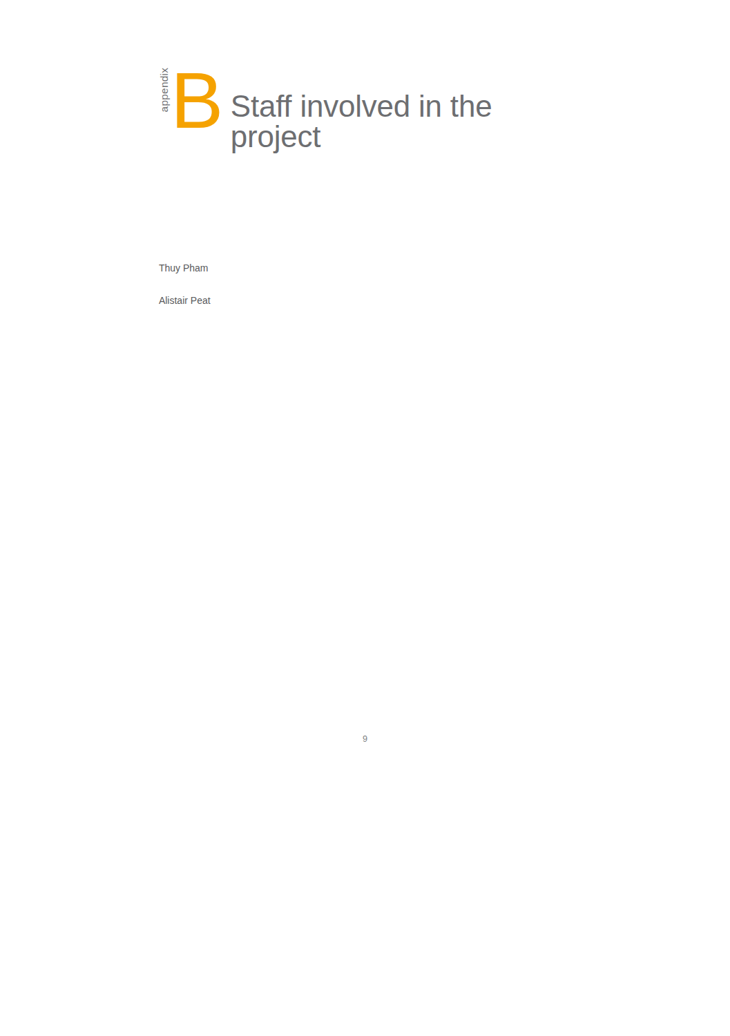appendix B
Staff involved in the project
Thuy Pham
Alistair Peat
9